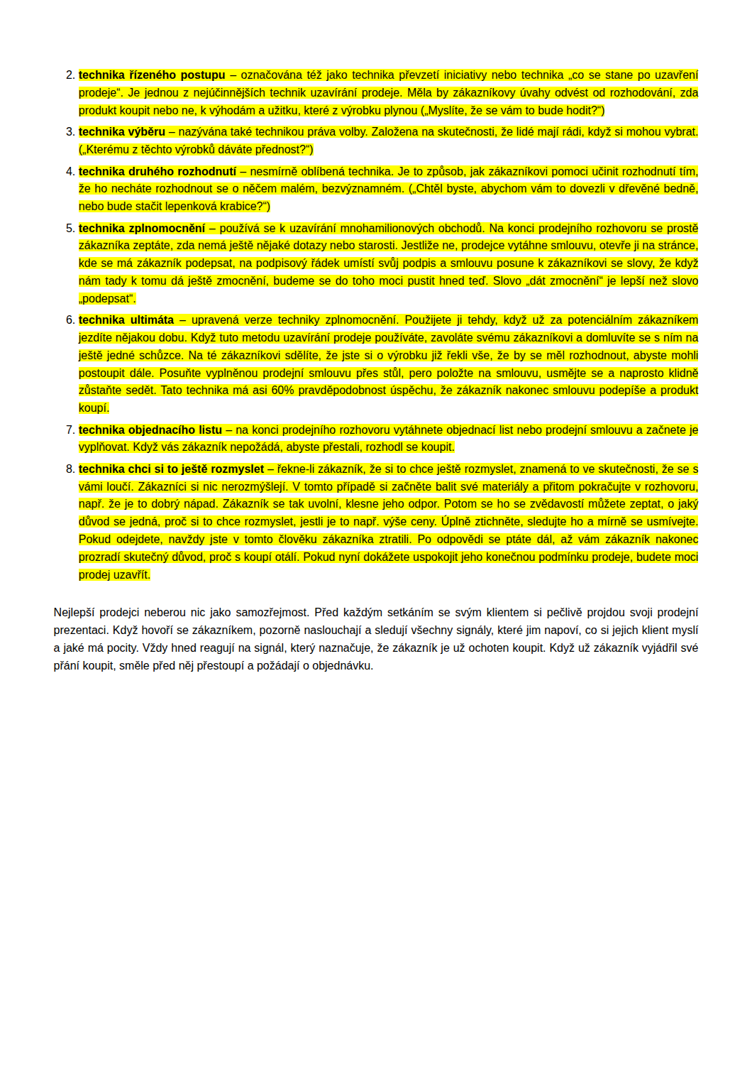technika řízeného postupu – označována též jako technika převzetí iniciativy nebo technika „co se stane po uzavření prodeje“. Je jednou z nejúčinnějších technik uzavírání prodeje. Měla by zákazníkovy úvahy odvést od rozhodování, zda produkt koupit nebo ne, k výhodám a užitku, které z výrobku plynou („Myslíte, že se vám to bude hodit?“)
technika výběru – nazývána také technikou práva volby. Založena na skutečnosti, že lidé mají rádi, když si mohou vybrat. („Kterému z těchto výrobků dáváte přednost?“)
technika druhého rozhodnutí – nesmírně oblíbená technika. Je to způsob, jak zákazníkovi pomoci učinit rozhodnutí tím, že ho necháte rozhodnout se o něčem malém, bezvýznamném. („Chtěl byste, abychom vám to dovezli v dřevěné bedně, nebo bude stačit lepenková krabice?“)
technika zplnomocnění – používá se k uzavírání mnohamilionových obchodů. Na konci prodejního rozhovoru se prostě zákazníka zeptáte, zda nemá ještě nějaké dotazy nebo starosti. Jestliže ne, prodejce vytáhne smlouvu, otevře ji na stránce, kde se má zákazník podepsat, na podpisový řádek umístí svůj podpis a smlouvu posune k zákazníkovi se slovy, že když nám tady k tomu dá ještě zmocnění, budeme se do toho moci pustit hned teď. Slovo „dát zmocnění“ je lepší než slovo „podepsat“.
technika ultimáta – upravená verze techniky zplnomocnění. Použijete ji tehdy, když už za potenciálním zákazníkem jezdíte nějakou dobu. Když tuto metodu uzavírání prodeje používáte, zavoláte svému zákazníkovi a domluvíte se s ním na ještě jedné schůzce. Na té zákazníkovi sdělíte, že jste si o výrobku již řekli vše, že by se měl rozhodnout, abyste mohli postoupit dále. Posuňte vyplněnou prodejní smlouvu přes stůl, pero položte na smlouvu, usmějte se a naprosto klidně zůstaňte sedět. Tato technika má asi 60% pravděpodobnost úspěchu, že zákazník nakonec smlouvu podepíše a produkt koupí.
technika objednacího listu – na konci prodejního rozhovoru vytáhnete objednací list nebo prodejní smlouvu a začnete je vyplňovat. Když vás zákazník nepožádá, abyste přestali, rozhodl se koupit.
technika chci si to ještě rozmyslet – řekne-li zákazník, že si to chce ještě rozmyslet, znamená to ve skutečnosti, že se s vámi loučí. Zákazníci si nic nerozmýšlejí. V tomto případě si začněte balit své materiály a přitom pokračujte v rozhovoru, např. že je to dobrý nápad. Zákazník se tak uvolní, klesne jeho odpor. Potom se ho se zvědavostí můžete zeptat, o jaký důvod se jedná, proč si to chce rozmyslet, jestli je to např. výše ceny. Úplně ztichněte, sledujte ho a mírně se usmívejte. Pokud odejdete, navždy jste v tomto člověku zákazníka ztratili. Po odpovědi se ptáte dál, až vám zákazník nakonec prozradí skutečný důvod, proč s koupí otálí. Pokud nyní dokážete uspokojit jeho konečnou podmínku prodeje, budete moci prodej uzavřít.
Nejlepší prodejci neberou nic jako samozřejmost. Před každým setkáním se svým klientem si pečlivě projdou svoji prodejní prezentaci. Když hovoří se zákazníkem, pozorně naslouchají a sledují všechny signály, které jim napoví, co si jejich klient myslí a jaké má pocity. Vždy hned reagují na signál, který naznačuje, že zákazník je už ochoten koupit. Když už zákazník vyjádřil své přání koupit, směle před něj přestoupí a požádají o objednávku.